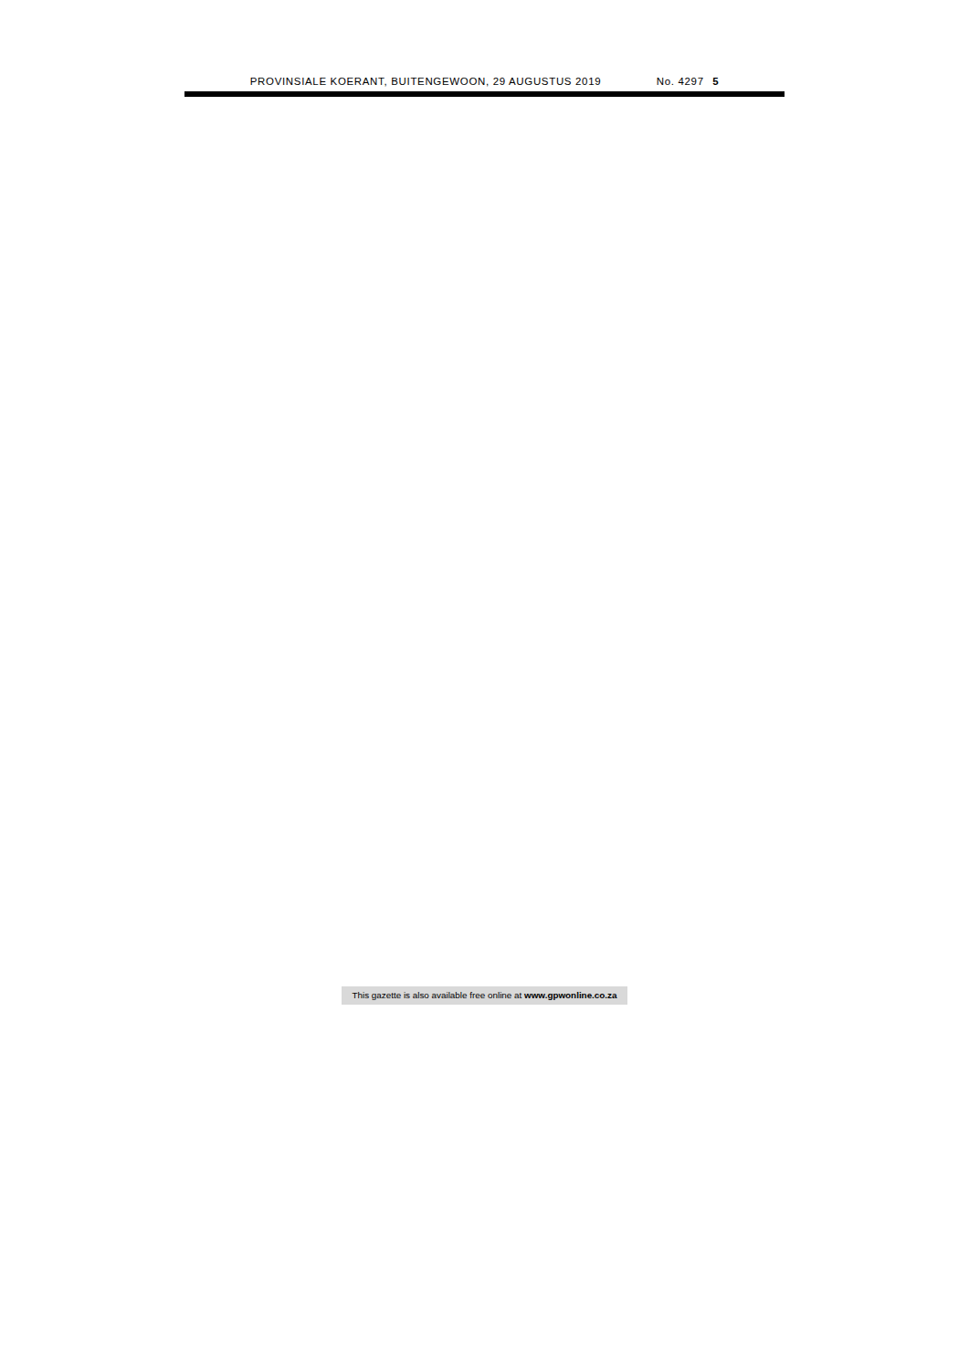Provinsiale Koerant, Buitengewoon, 29 Augustus 2019 No. 42975
This gazette is also available free online at www.gpwonline.co.za